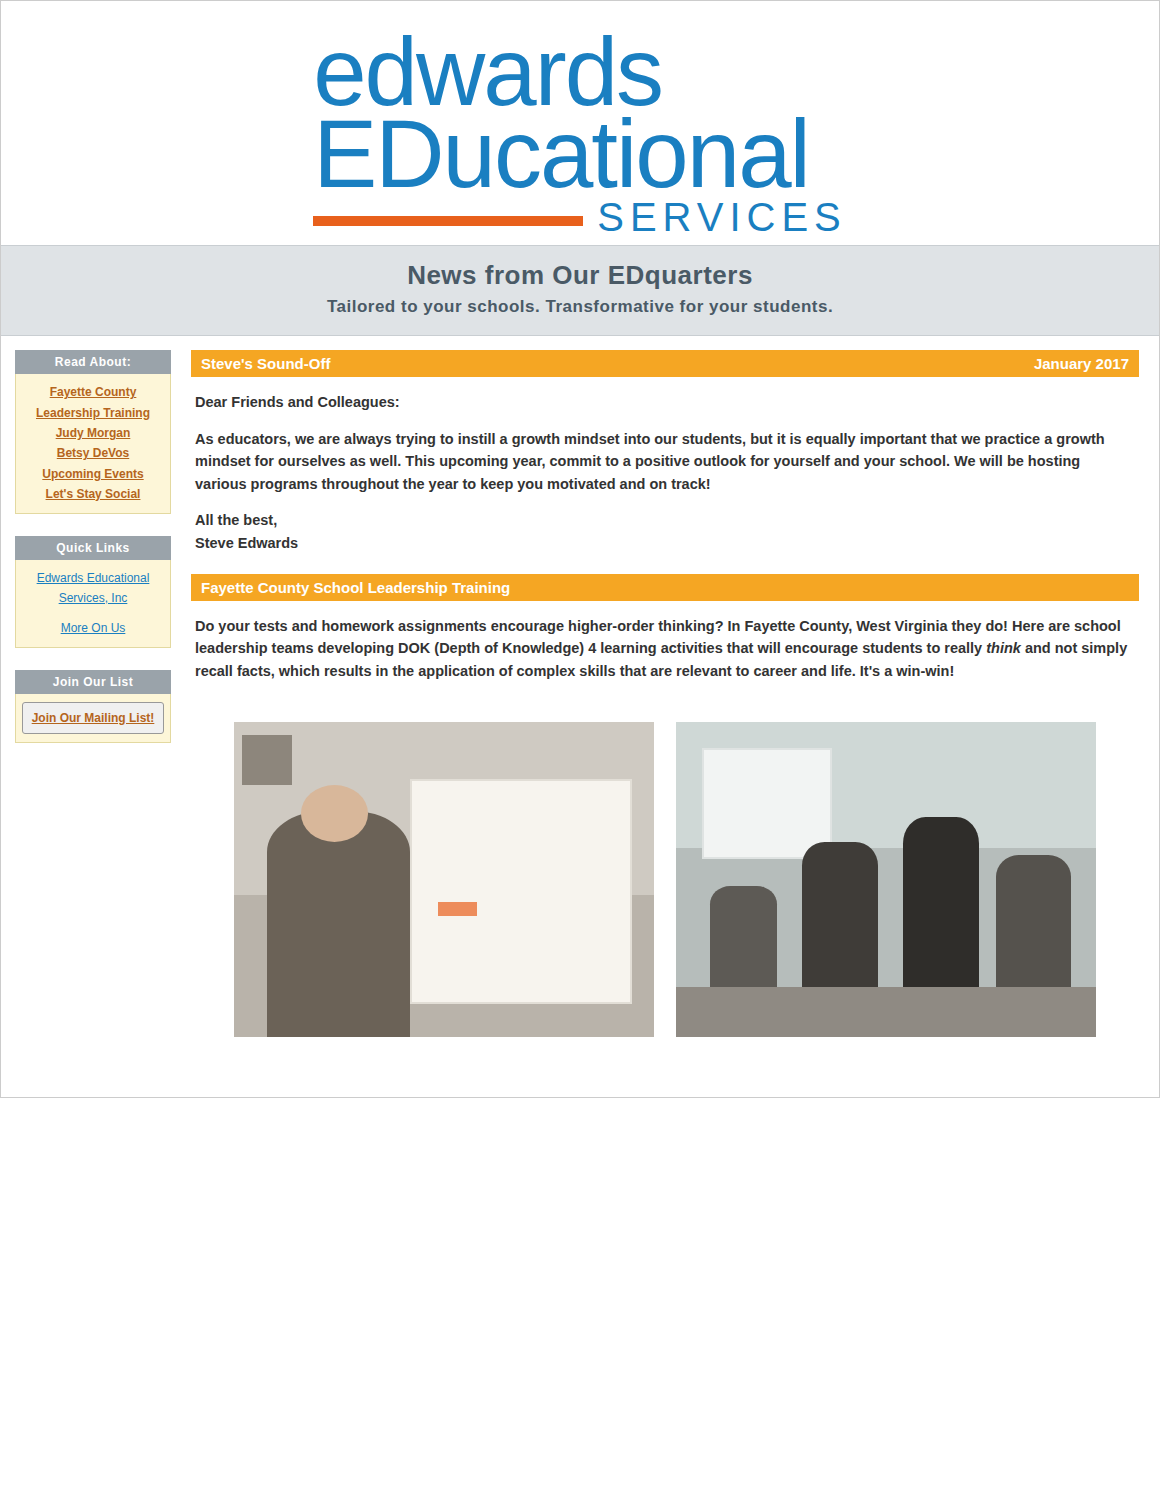edwards
EDucational
SERVICES
News from Our EDquarters
Tailored to your schools. Transformative for your students.
Read About:
Fayette County Leadership Training Judy Morgan Betsy DeVos Upcoming Events Let's Stay Social
Quick Links
Edwards Educational Services, Inc More On Us
Join Our List
Join Our Mailing List!
Steve's Sound-Off January 2017
Dear Friends and Colleagues:
As educators, we are always trying to instill a growth mindset into our students, but it is equally important that we practice a growth mindset for ourselves as well. This upcoming year, commit to a positive outlook for yourself and your school. We will be hosting various programs throughout the year to keep you motivated and on track!
All the best,
Steve Edwards
Fayette County School Leadership Training
Do your tests and homework assignments encourage higher-order thinking? In Fayette County, West Virginia they do! Here are school leadership teams developing DOK (Depth of Knowledge) 4 learning activities that will encourage students to really think and not simply recall facts, which results in the application of complex skills that are relevant to career and life. It's a win-win!